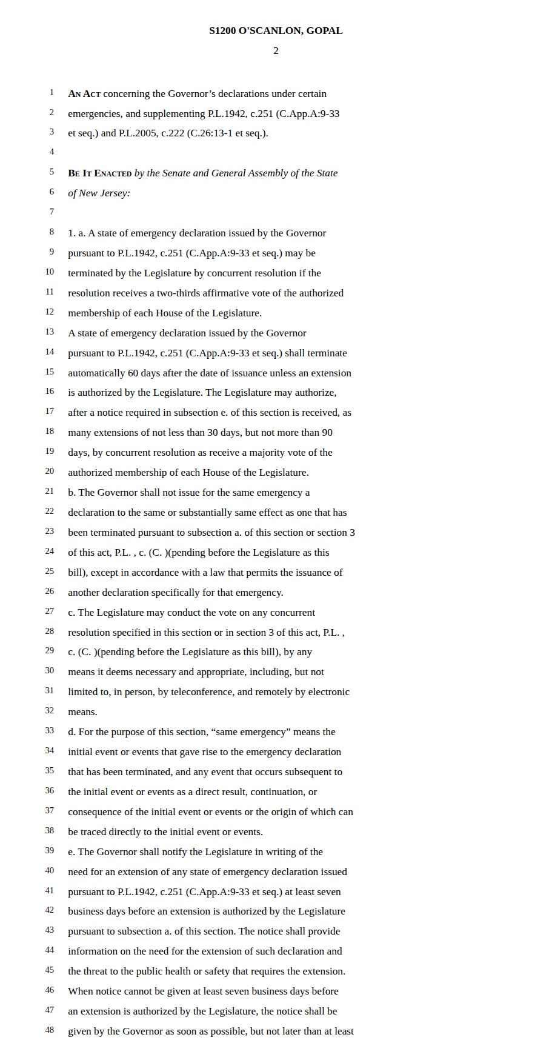S1200 O'SCANLON, GOPAL
2
An Act concerning the Governor’s declarations under certain
emergencies, and supplementing P.L.1942, c.251 (C.App.A:9-33
et seq.) and P.L.2005, c.222 (C.26:13-1 et seq.).
Be It Enacted by the Senate and General Assembly of the State
of New Jersey:
1. a. A state of emergency declaration issued by the Governor
pursuant to P.L.1942, c.251 (C.App.A:9-33 et seq.) may be
terminated by the Legislature by concurrent resolution if the
resolution receives a two-thirds affirmative vote of the authorized
membership of each House of the Legislature.
A state of emergency declaration issued by the Governor
pursuant to P.L.1942, c.251 (C.App.A:9-33 et seq.) shall terminate
automatically 60 days after the date of issuance unless an extension
is authorized by the Legislature. The Legislature may authorize,
after a notice required in subsection e. of this section is received, as
many extensions of not less than 30 days, but not more than 90
days, by concurrent resolution as receive a majority vote of the
authorized membership of each House of the Legislature.
b. The Governor shall not issue for the same emergency a
declaration to the same or substantially same effect as one that has
been terminated pursuant to subsection a. of this section or section 3
of this act, P.L. , c. (C. )(pending before the Legislature as this
bill), except in accordance with a law that permits the issuance of
another declaration specifically for that emergency.
c. The Legislature may conduct the vote on any concurrent
resolution specified in this section or in section 3 of this act, P.L. ,
c. (C. )(pending before the Legislature as this bill), by any
means it deems necessary and appropriate, including, but not
limited to, in person, by teleconference, and remotely by electronic
means.
d. For the purpose of this section, “same emergency” means the
initial event or events that gave rise to the emergency declaration
that has been terminated, and any event that occurs subsequent to
the initial event or events as a direct result, continuation, or
consequence of the initial event or events or the origin of which can
be traced directly to the initial event or events.
e. The Governor shall notify the Legislature in writing of the
need for an extension of any state of emergency declaration issued
pursuant to P.L.1942, c.251 (C.App.A:9-33 et seq.) at least seven
business days before an extension is authorized by the Legislature
pursuant to subsection a. of this section. The notice shall provide
information on the need for the extension of such declaration and
the threat to the public health or safety that requires the extension.
When notice cannot be given at least seven business days before
an extension is authorized by the Legislature, the notice shall be
given by the Governor as soon as possible, but not later than at least